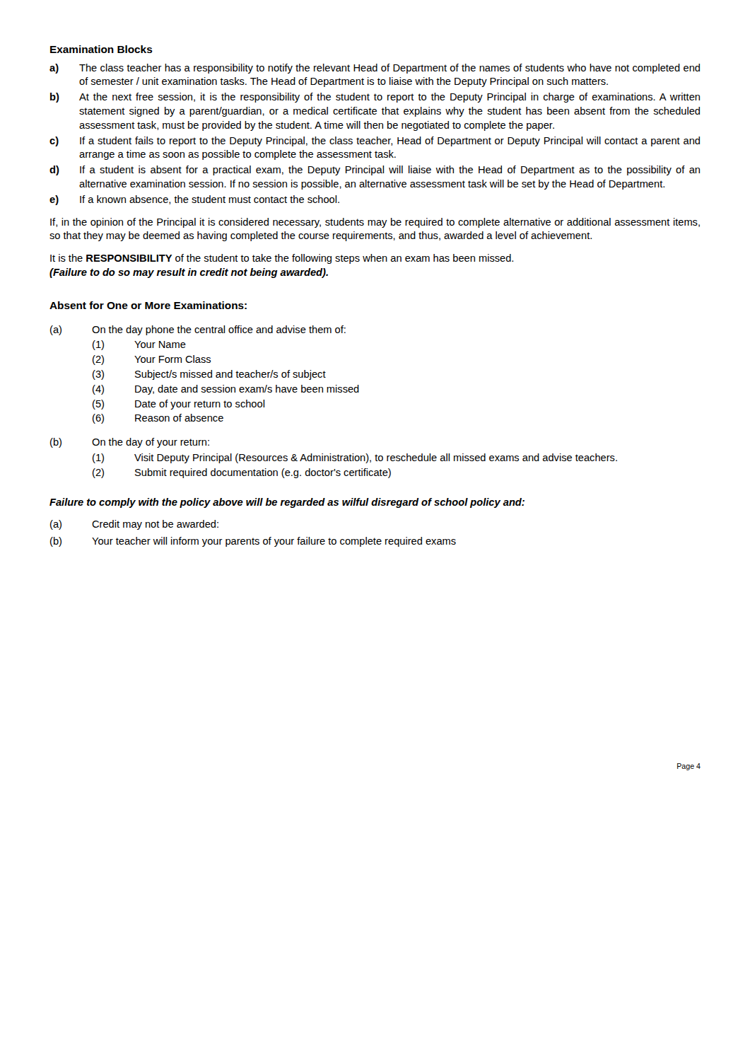Examination Blocks
a) The class teacher has a responsibility to notify the relevant Head of Department of the names of students who have not completed end of semester / unit examination tasks. The Head of Department is to liaise with the Deputy Principal on such matters.
b) At the next free session, it is the responsibility of the student to report to the Deputy Principal in charge of examinations. A written statement signed by a parent/guardian, or a medical certificate that explains why the student has been absent from the scheduled assessment task, must be provided by the student. A time will then be negotiated to complete the paper.
c) If a student fails to report to the Deputy Principal, the class teacher, Head of Department or Deputy Principal will contact a parent and arrange a time as soon as possible to complete the assessment task.
d) If a student is absent for a practical exam, the Deputy Principal will liaise with the Head of Department as to the possibility of an alternative examination session. If no session is possible, an alternative assessment task will be set by the Head of Department.
e) If a known absence, the student must contact the school.
If, in the opinion of the Principal it is considered necessary, students may be required to complete alternative or additional assessment items, so that they may be deemed as having completed the course requirements, and thus, awarded a level of achievement.
It is the RESPONSIBILITY of the student to take the following steps when an exam has been missed.
(Failure to do so may result in credit not being awarded).
Absent for One or More Examinations:
(a) On the day phone the central office and advise them of:
(1) Your Name
(2) Your Form Class
(3) Subject/s missed and teacher/s of subject
(4) Day, date and session exam/s have been missed
(5) Date of your return to school
(6) Reason of absence
(b) On the day of your return:
(1) Visit Deputy Principal (Resources & Administration), to reschedule all missed exams and advise teachers.
(2) Submit required documentation (e.g. doctor's certificate)
Failure to comply with the policy above will be regarded as wilful disregard of school policy and:
(a) Credit may not be awarded:
(b) Your teacher will inform your parents of your failure to complete required exams
Page 4